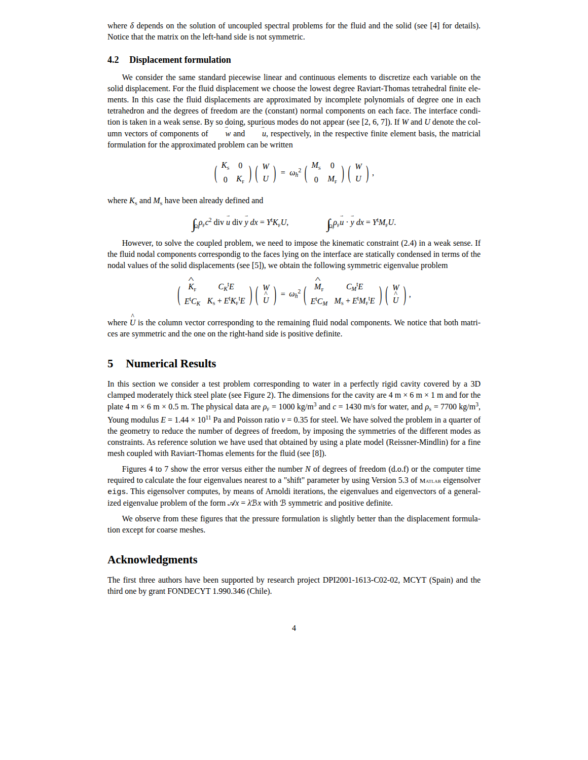where δ depends on the solution of uncoupled spectral problems for the fluid and the solid (see [4] for details). Notice that the matrix on the left-hand side is not symmetric.
4.2 Displacement formulation
We consider the same standard piecewise linear and continuous elements to discretize each variable on the solid displacement. For the fluid displacement we choose the lowest degree Raviart-Thomas tetrahedral finite elements. In this case the fluid displacements are approximated by incomplete polynomials of degree one in each tetrahedron and the degrees of freedom are the (constant) normal components on each face. The interface condition is taken in a weak sense. By so doing, spurious modes do not appear (see [2, 6, 7]). If W and U denote the column vectors of components of w and u, respectively, in the respective finite element basis, the matricial formulation for the approximated problem can be written
(
| K s | 0 |
| 0 | K f |
) (
| W |
| U |
) = ωh 2 (
| M s | 0 |
| 0 | M f |
) (
| W |
| U |
) ,
where Ks and Ms have been already defined and
∫Ωf ρfc 2 div u div y dx = YtKfU, ∫Ωf ρfu · y dx = YtMfU.
However, to solve the coupled problem, we need to impose the kinematic constraint (2.4) in a weak sense. If the fluid nodal components correspondig to the faces lying on the interface are statically condensed in terms of the nodal values of the solid displacements (see [5]), we obtain the following symmetric eigenvalue problem
(
| K f | C K t E |
| E t C K | K s + E t K f t E |
) (
| W |
| U |
) = ωh 2 (
| M f | C M t E |
| E t C M | M s + E t M f t E |
) (
| W |
| U |
) ,
where U is the column vector corresponding to the remaining fluid nodal components. We notice that both matrices are symmetric and the one on the right-hand side is positive definite.
5 Numerical Results
In this section we consider a test problem corresponding to water in a perfectly rigid cavity covered by a 3D clamped moderately thick steel plate (see Figure 2). The dimensions for the cavity are 4 m × 6 m × 1 m and for the plate 4 m × 6 m × 0.5 m. The physical data are ρf = 1000 kg/m3 and c = 1430 m/s for water, and ρs = 7700 kg/m3, Young modulus E = 1.44 × 1011 Pa and Poisson ratio ν = 0.35 for steel. We have solved the problem in a quarter of the geometry to reduce the number of degrees of freedom, by imposing the symmetries of the different modes as constraints. As reference solution we have used that obtained by using a plate model (Reissner-Mindlin) for a fine mesh coupled with Raviart-Thomas elements for the fluid (see [8]).
Figures 4 to 7 show the error versus either the number N of degrees of freedom (d.o.f) or the computer time required to calculate the four eigenvalues nearest to a "shift" parameter by using Version 5.3 of Matlab eigensolver eigs. This eigensolver computes, by means of Arnoldi iterations, the eigenvalues and eigenvectors of a generalized eigenvalue problem of the form 𝒜x = λ ℬx with ℬ symmetric and positive definite.
We observe from these figures that the pressure formulation is slightly better than the displacement formulation except for coarse meshes.
Acknowledgments
The first three authors have been supported by research project DPI2001-1613-C02-02, MCYT (Spain) and the third one by grant FONDECYT 1.990.346 (Chile).
4